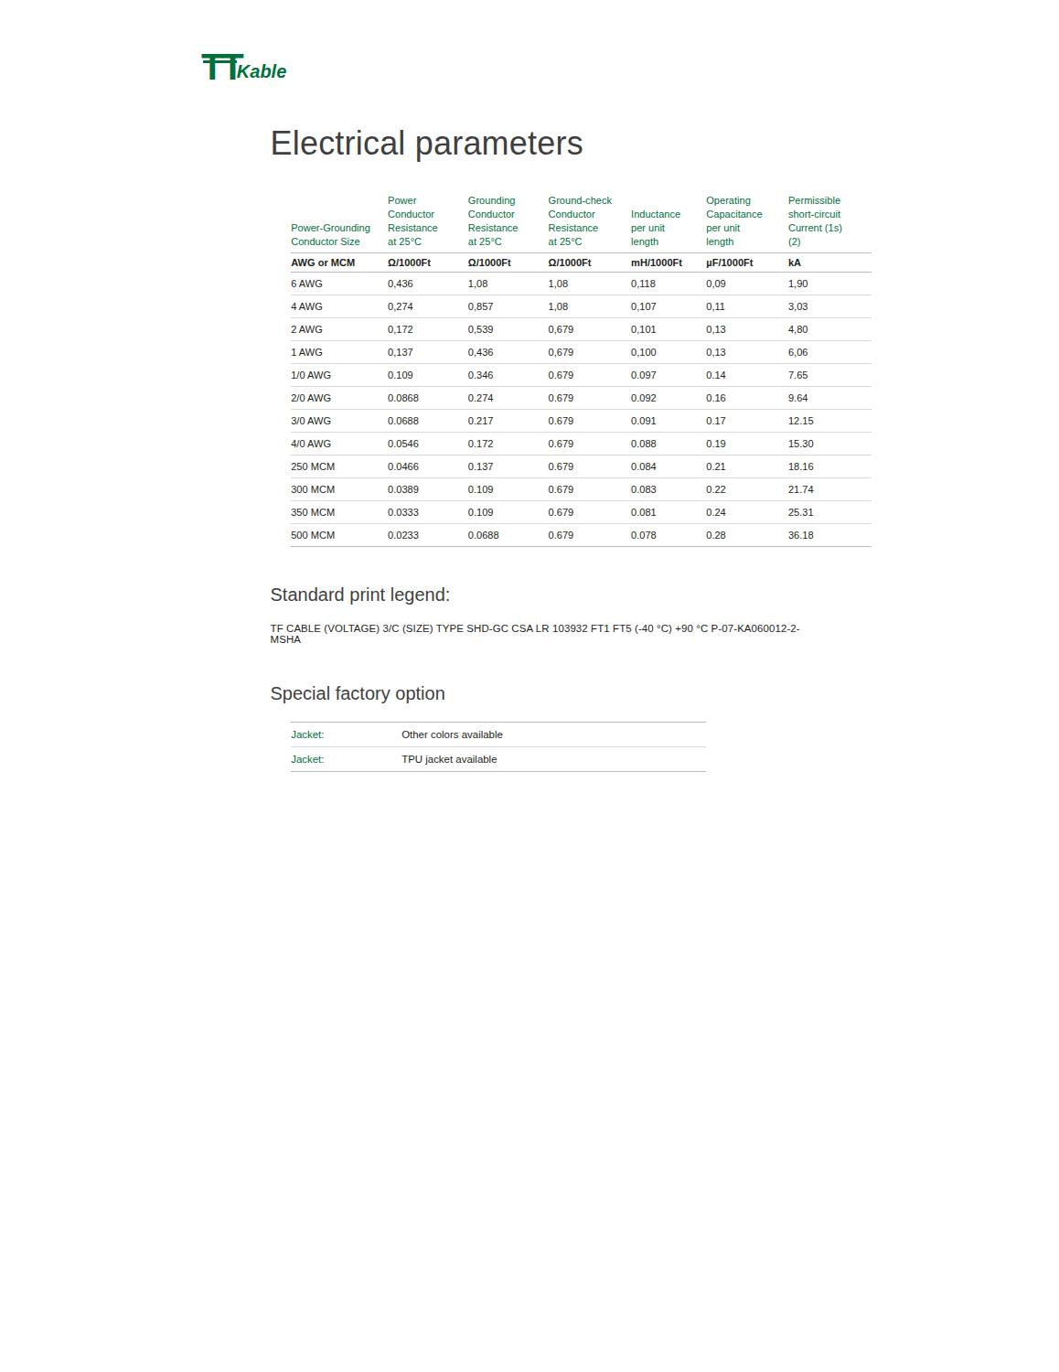TT Kable
Electrical parameters
| Power-Grounding Conductor Size | Power Conductor Resistance at 25°C | Grounding Conductor Resistance at 25°C | Ground-check Conductor Resistance at 25°C | Inductance per unit length | Operating Capacitance per unit length | Permissible short-circuit Current (1s) (2) |
| --- | --- | --- | --- | --- | --- | --- |
| AWG or MCM | Ω/1000Ft | Ω/1000Ft | Ω/1000Ft | mH/1000Ft | µF/1000Ft | kA |
| 6 AWG | 0,436 | 1,08 | 1,08 | 0,118 | 0,09 | 1,90 |
| 4 AWG | 0,274 | 0,857 | 1,08 | 0,107 | 0,11 | 3,03 |
| 2 AWG | 0,172 | 0,539 | 0,679 | 0,101 | 0,13 | 4,80 |
| 1 AWG | 0,137 | 0,436 | 0,679 | 0,100 | 0,13 | 6,06 |
| 1/0 AWG | 0.109 | 0.346 | 0.679 | 0.097 | 0.14 | 7.65 |
| 2/0 AWG | 0.0868 | 0.274 | 0.679 | 0.092 | 0.16 | 9.64 |
| 3/0 AWG | 0.0688 | 0.217 | 0.679 | 0.091 | 0.17 | 12.15 |
| 4/0 AWG | 0.0546 | 0.172 | 0.679 | 0.088 | 0.19 | 15.30 |
| 250 MCM | 0.0466 | 0.137 | 0.679 | 0.084 | 0.21 | 18.16 |
| 300 MCM | 0.0389 | 0.109 | 0.679 | 0.083 | 0.22 | 21.74 |
| 350 MCM | 0.0333 | 0.109 | 0.679 | 0.081 | 0.24 | 25.31 |
| 500 MCM | 0.0233 | 0.0688 | 0.679 | 0.078 | 0.28 | 36.18 |
Standard print legend:
TF CABLE (VOLTAGE) 3/C (SIZE) TYPE SHD-GC CSA LR 103932 FT1 FT5 (-40 °C) +90 °C P-07-KA060012-2-MSHA
Special factory option
| Jacket: | Other colors available |
| Jacket: | TPU jacket available |